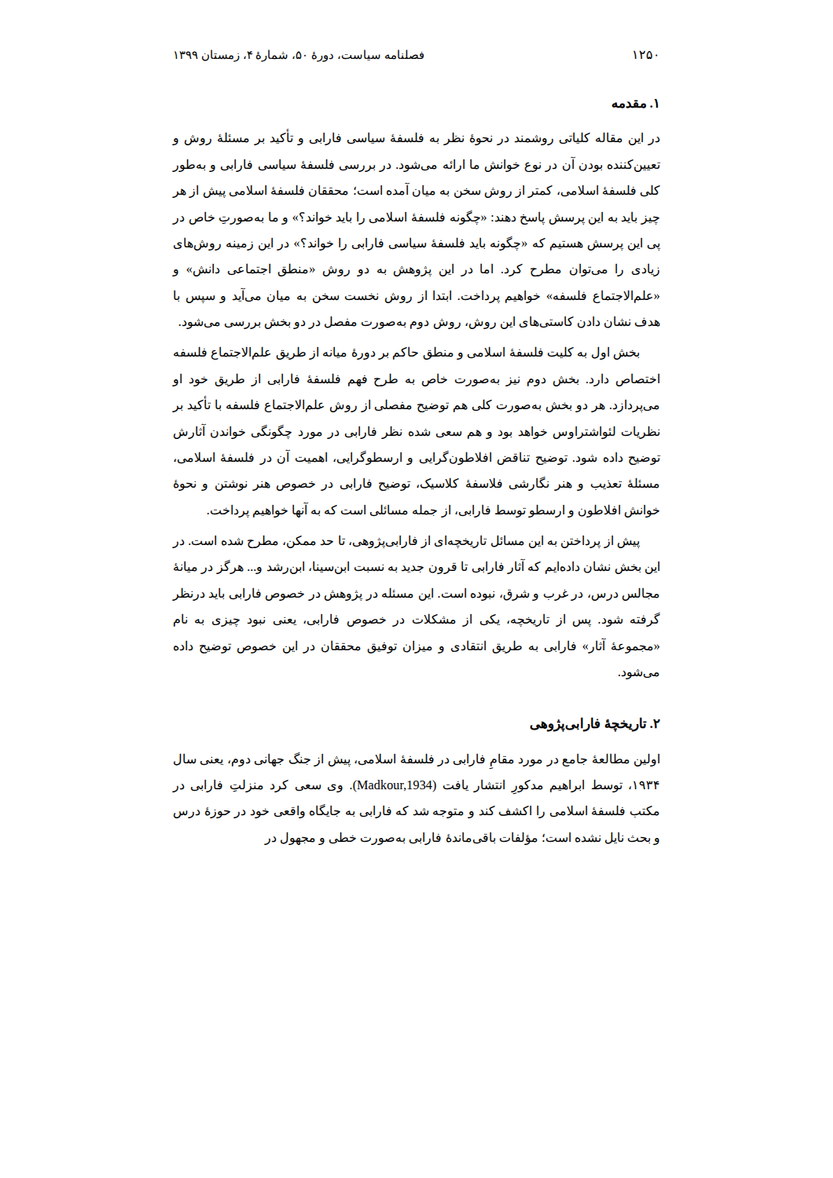۱۲۵۰ فصلنامه سیاست، دورهٔ ۵۰، شمارهٔ ۴، زمستان ۱۳۹۹
۱. مقدمه
در این مقاله کلیاتی روشمند در نحوهٔ نظر به فلسفهٔ سیاسی فارابی و تأکید بر مسئلهٔ روش و تعیین‌کننده بودن آن در نوع خوانش ما ارائه می‌شود. در بررسی فلسفهٔ سیاسی فارابی و به‌طور کلی فلسفهٔ اسلامی، کمتر از روش سخن به میان آمده است؛ محققان فلسفهٔ اسلامی پیش از هر چیز باید به این پرسش پاسخ دهند: «چگونه فلسفهٔ اسلامی را باید خواند؟» و ما به‌صورتِ خاص در پی این پرسش هستیم که «چگونه باید فلسفهٔ سیاسی فارابی را خواند؟» در این زمینه روش‌های زیادی را می‌توان مطرح کرد. اما در این پژوهش به دو روش «منطق اجتماعی دانش» و «علم‌الاجتماع فلسفه» خواهیم پرداخت. ابتدا از روش نخست سخن به میان می‌آید و سپس با هدف نشان دادن کاستی‌های این روش، روش دوم به‌صورت مفصل در دو بخش بررسی می‌شود.
بخش اول به کلیت فلسفهٔ اسلامی و منطق حاکم بر دورهٔ میانه از طریق علم‌الاجتماع فلسفه اختصاص دارد. بخش دوم نیز به‌صورت خاص به طرح فهم فلسفهٔ فارابی از طریق خود او می‌پردازد. هر دو بخش به‌صورت کلی هم توضیح مفصلی از روش علم‌الاجتماع فلسفه با تأکید بر نظریات لئواشتراوس خواهد بود و هم سعی شده نظر فارابی در مورد چگونگی خواندن آثارش توضیح داده شود. توضیح تناقض افلاطون‌گرایی و ارسطوگرایی، اهمیت آن در فلسفهٔ اسلامی، مسئلهٔ تعذیب و هنر نگارشی فلاسفهٔ کلاسیک، توضیح فارابی در خصوص هنر نوشتن و نحوهٔ خوانش افلاطون و ارسطو توسط فارابی، از جمله مسائلی است که به آنها خواهیم پرداخت.
پیش از پرداختن به این مسائل تاریخچه‌ای از فارابی‌پژوهی، تا حد ممکن، مطرح شده است. در این بخش نشان داده‌ایم که آثار فارابی تا قرون جدید به نسبت ابن‌سینا، ابن‌رشد و... هرگز در میانهٔ مجالس درس، در غرب و شرق، نبوده است. این مسئله در پژوهش در خصوص فارابی باید درنظر گرفته شود. پس از تاریخچه، یکی از مشکلات در خصوص فارابی، یعنی نبود چیزی به نام «مجموعهٔ آثار» فارابی به طریق انتقادی و میزان توفیق محققان در این خصوص توضیح داده می‌شود.
۲. تاریخچهٔ فارابی‌پژوهی
اولین مطالعهٔ جامع در مورد مقامِ فارابی در فلسفهٔ اسلامی، پیش از جنگ جهانی دوم، یعنی سال ۱۹۳۴، توسط ابراهیم مدکورِ انتشار یافت (Madkour,1934). وی سعی کرد منزلتِ فارابی در مکتب فلسفهٔ اسلامی را اکشف کند و متوجه شد که فارابی به جایگاه واقعی خود در حوزهٔ درس و بحث نایل نشده است؛ مؤلفات باقی‌ماندهٔ فارابی به‌صورت خطی و مجهول در